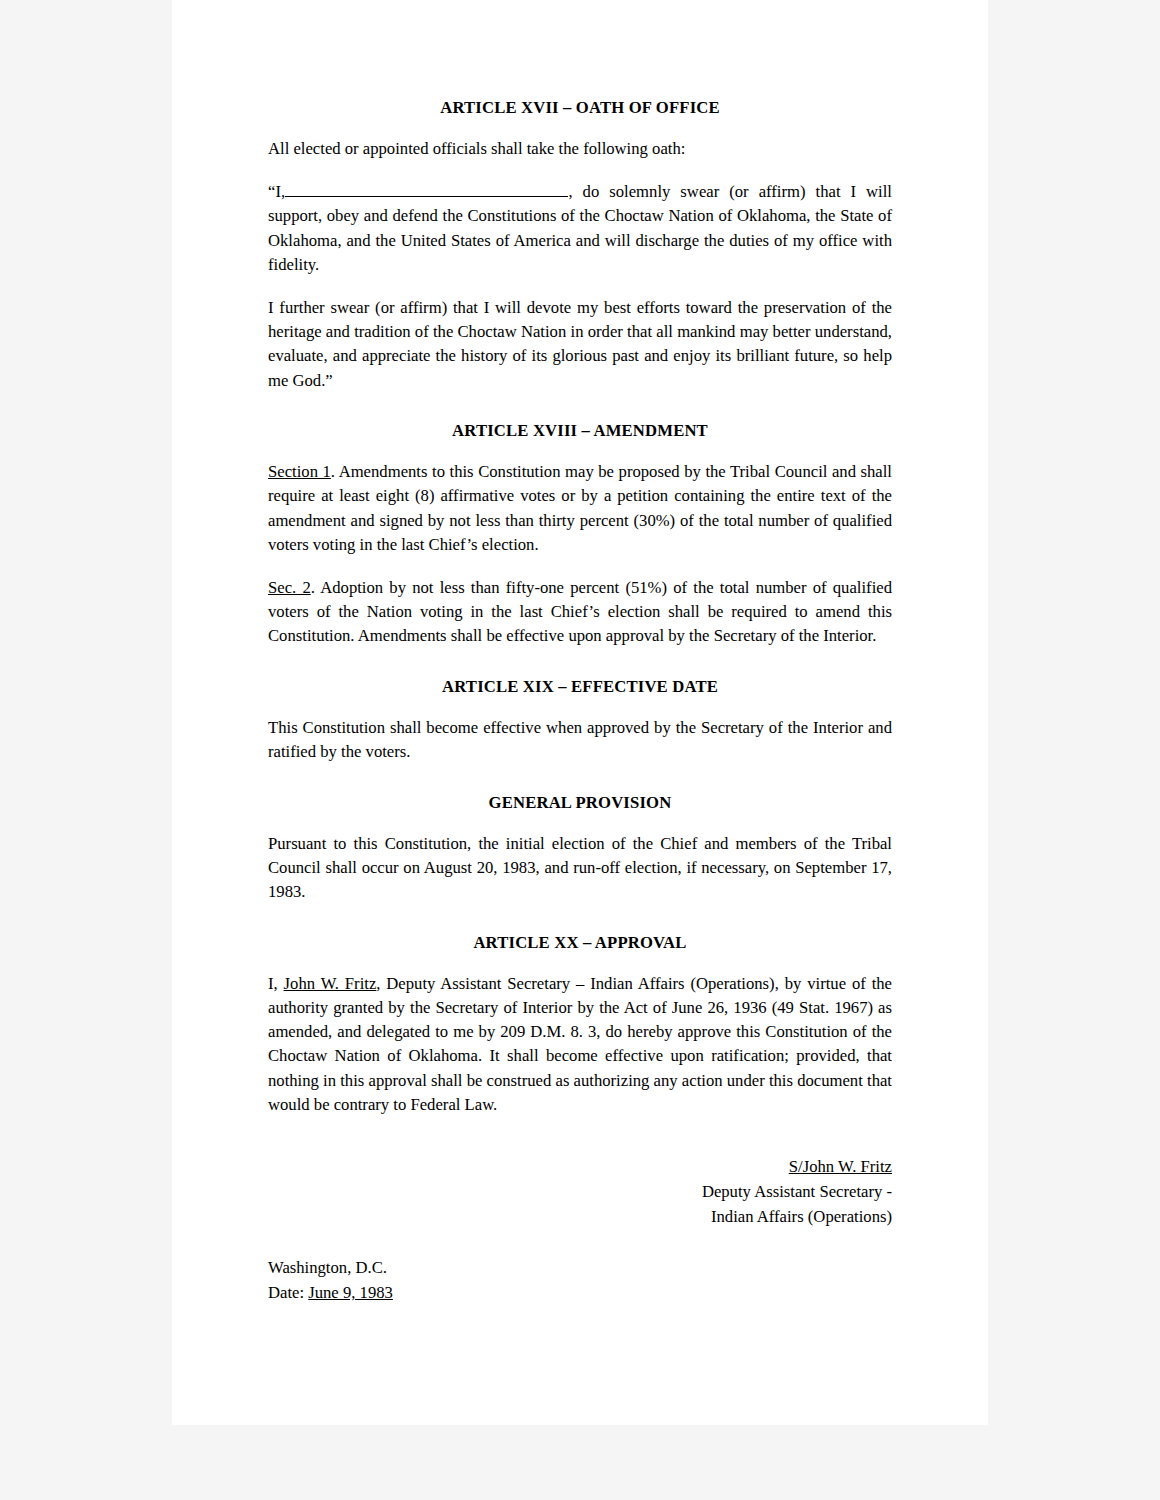Article XVII – Oath of Office
All elected or appointed officials shall take the following oath:
“I, , do solemnly swear (or affirm) that I will support, obey and defend the Constitutions of the Choctaw Nation of Oklahoma, the State of Oklahoma, and the United States of America and will discharge the duties of my office with fidelity.
I further swear (or affirm) that I will devote my best efforts toward the preservation of the heritage and tradition of the Choctaw Nation in order that all mankind may better understand, evaluate, and appreciate the history of its glorious past and enjoy its brilliant future, so help me God.”
Article XVIII – Amendment
Section 1. Amendments to this Constitution may be proposed by the Tribal Council and shall require at least eight (8) affirmative votes or by a petition containing the entire text of the amendment and signed by not less than thirty percent (30%) of the total number of qualified voters voting in the last Chief’s election.
Sec. 2. Adoption by not less than fifty-one percent (51%) of the total number of qualified voters of the Nation voting in the last Chief’s election shall be required to amend this Constitution. Amendments shall be effective upon approval by the Secretary of the Interior.
Article XIX – Effective Date
This Constitution shall become effective when approved by the Secretary of the Interior and ratified by the voters.
General Provision
Pursuant to this Constitution, the initial election of the Chief and members of the Tribal Council shall occur on August 20, 1983, and run-off election, if necessary, on September 17, 1983.
Article XX – Approval
I, John W. Fritz, Deputy Assistant Secretary – Indian Affairs (Operations), by virtue of the authority granted by the Secretary of Interior by the Act of June 26, 1936 (49 Stat. 1967) as amended, and delegated to me by 209 D.M. 8. 3, do hereby approve this Constitution of the Choctaw Nation of Oklahoma. It shall become effective upon ratification; provided, that nothing in this approval shall be construed as authorizing any action under this document that would be contrary to Federal Law.
S/John W. Fritz
Deputy Assistant Secretary -
Indian Affairs (Operations)
Washington, D.C.
Date: June 9, 1983